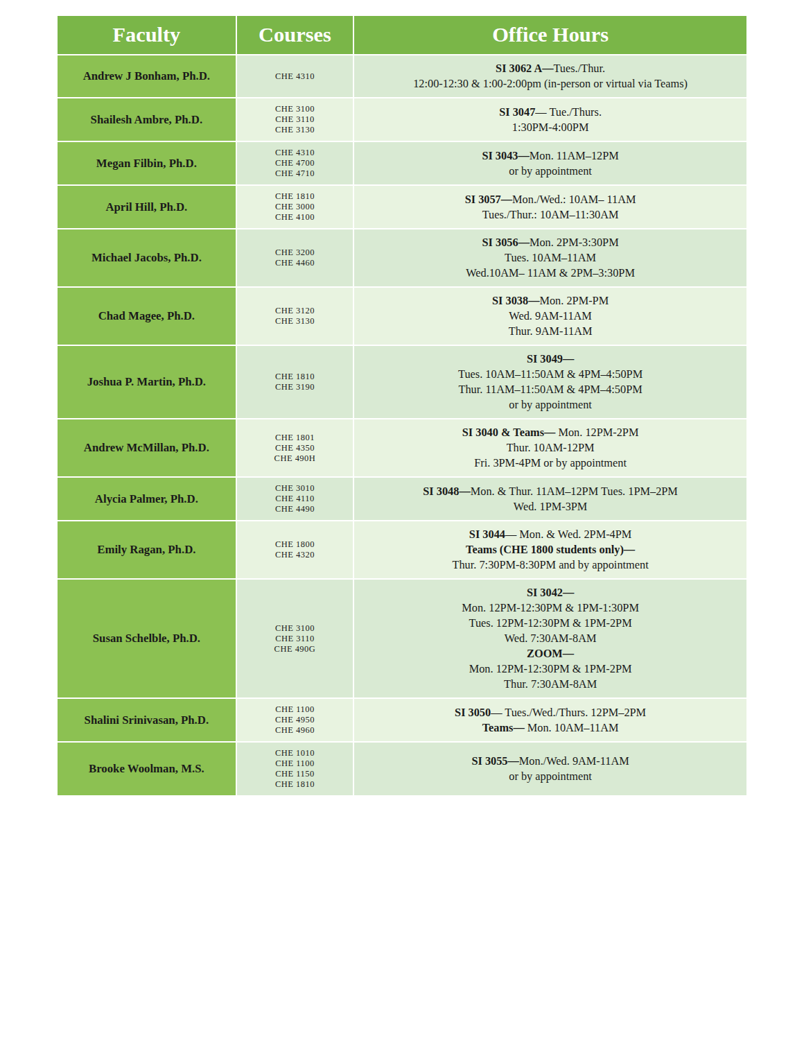| Faculty | Courses | Office Hours |
| --- | --- | --- |
| Andrew J Bonham, Ph.D. | CHE 4310 | SI 3062 A— Tues./Thur. 12:00-12:30 & 1:00-2:00pm (in-person or virtual via Teams) |
| Shailesh Ambre, Ph.D. | CHE 3100 CHE 3110 CHE 3130 | SI 3047 — Tue./Thurs. 1:30PM-4:00PM |
| Megan Filbin, Ph.D. | CHE 4310 CHE 4700 CHE 4710 | SI 3043— Mon. 11AM–12PM or by appointment |
| April Hill, Ph.D. | CHE 1810 CHE 3000 CHE 4100 | SI 3057— Mon./Wed.: 10AM– 11AM Tues./Thur.: 10AM–11:30AM |
| Michael Jacobs, Ph.D. | CHE 3200 CHE 4460 | SI 3056— Mon. 2PM-3:30PM Tues. 10AM–11AM Wed.10AM– 11AM & 2PM–3:30PM |
| Chad Magee, Ph.D. | CHE 3120 CHE 3130 | SI 3038— Mon. 2PM-PM Wed. 9AM-11AM Thur. 9AM-11AM |
| Joshua P. Martin, Ph.D. | CHE 1810 CHE 3190 | SI 3049— Tues. 10AM–11:50AM & 4PM–4:50PM Thur. 11AM–11:50AM & 4PM–4:50PM or by appointment |
| Andrew McMillan, Ph.D. | CHE 1801 CHE 4350 CHE 490H | SI 3040 & Teams— Mon. 12PM-2PM Thur. 10AM-12PM Fri. 3PM-4PM or by appointment |
| Alycia Palmer, Ph.D. | CHE 3010 CHE 4110 CHE 4490 | SI 3048— Mon. & Thur. 11AM–12PM Tues. 1PM–2PM Wed. 1PM-3PM |
| Emily Ragan, Ph.D. | CHE 1800 CHE 4320 | SI 3044 — Mon. & Wed. 2PM-4PM Teams (CHE 1800 students only)— Thur. 7:30PM-8:30PM and by appointment |
| Susan Schelble, Ph.D. | CHE 3100 CHE 3110 CHE 490G | SI 3042— Mon. 12PM-12:30PM & 1PM-1:30PM Tues. 12PM-12:30PM & 1PM-2PM Wed. 7:30AM-8AM ZOOM— Mon. 12PM-12:30PM & 1PM-2PM Thur. 7:30AM-8AM |
| Shalini Srinivasan, Ph.D. | CHE 1100 CHE 4950 CHE 4960 | SI 3050 — Tues./Wed./Thurs. 12PM–2PM Teams— Mon. 10AM–11AM |
| Brooke Woolman, M.S. | CHE 1010 CHE 1100 CHE 1150 CHE 1810 | SI 3055— Mon./Wed. 9AM-11AM or by appointment |